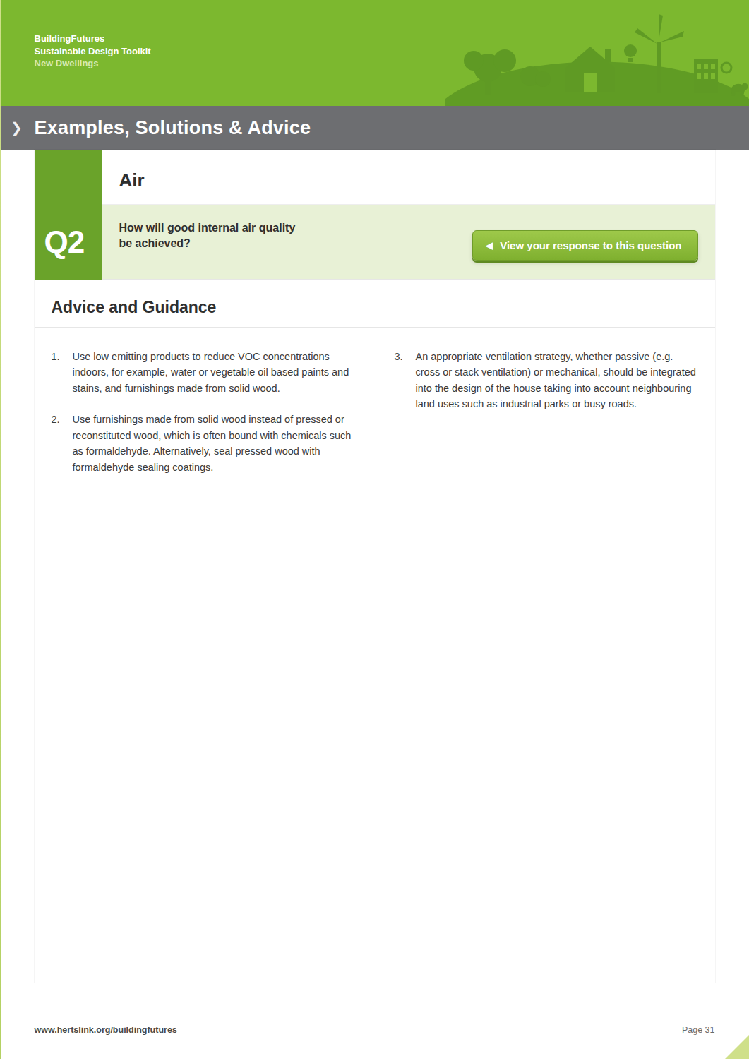Building Futures
Sustainable Design Toolkit
New Dwellings
❯
Examples, Solutions & Advice
Q2
Air
How will good internal air quality
be achieved?
◀ View your response to this question
Advice and Guidance
1. Use low emitting products to reduce VOC concentrations indoors, for example, water or vegetable oil based paints and stains, and furnishings made from solid wood.
2. Use furnishings made from solid wood instead of pressed or reconstituted wood, which is often bound with chemicals such as formaldehyde. Alternatively, seal pressed wood with formaldehyde sealing coatings.
3. An appropriate ventilation strategy, whether passive (e.g. cross or stack ventilation) or mechanical, should be integrated into the design of the house taking into account neighbouring land uses such as industrial parks or busy roads.
www.hertslink.org/buildingfutures
Page 31